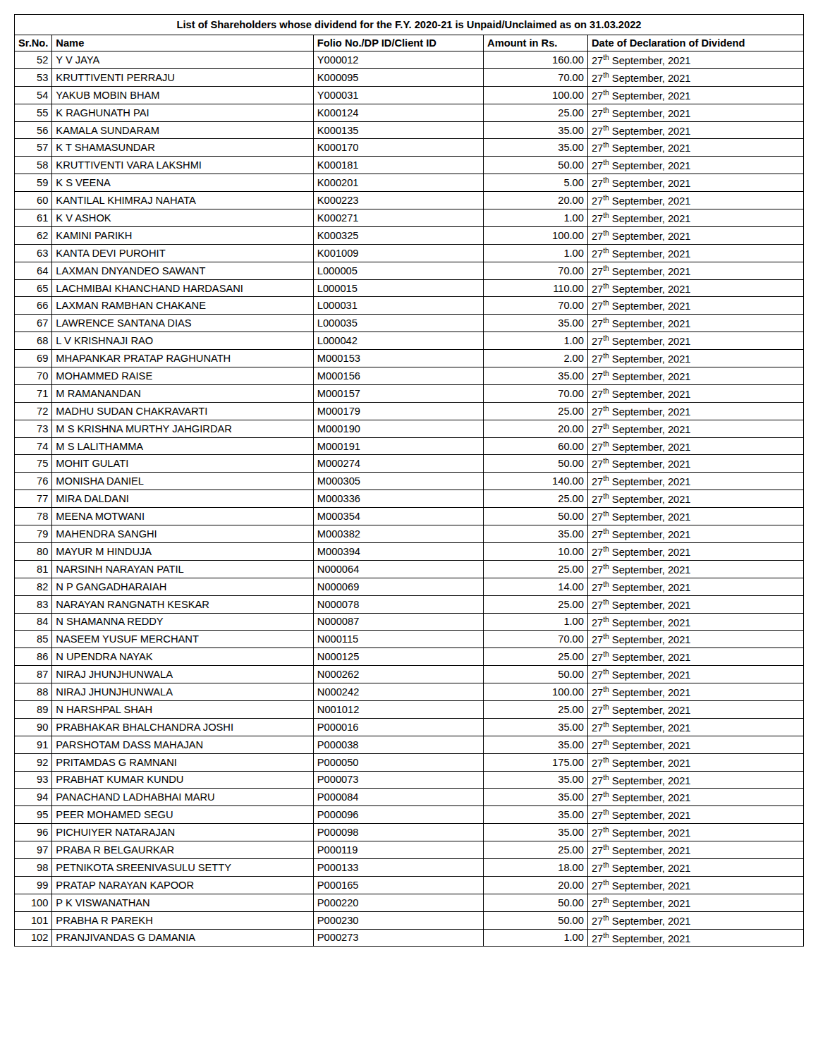List of Shareholders whose dividend for the F.Y. 2020-21 is Unpaid/Unclaimed as on 31.03.2022
| Sr.No. | Name | Folio No./DP ID/Client ID | Amount in Rs. | Date of Declaration of Dividend |
| --- | --- | --- | --- | --- |
| 52 | Y V JAYA | Y000012 | 160.00 | 27 th September, 2021 |
| 53 | KRUTTIVENTI PERRAJU | K000095 | 70.00 | 27 th September, 2021 |
| 54 | YAKUB MOBIN BHAM | Y000031 | 100.00 | 27 th September, 2021 |
| 55 | K RAGHUNATH PAI | K000124 | 25.00 | 27 th September, 2021 |
| 56 | KAMALA SUNDARAM | K000135 | 35.00 | 27 th September, 2021 |
| 57 | K T SHAMASUNDAR | K000170 | 35.00 | 27 th September, 2021 |
| 58 | KRUTTIVENTI VARA LAKSHMI | K000181 | 50.00 | 27 th September, 2021 |
| 59 | K S VEENA | K000201 | 5.00 | 27 th September, 2021 |
| 60 | KANTILAL KHIMRAJ NAHATA | K000223 | 20.00 | 27 th September, 2021 |
| 61 | K V ASHOK | K000271 | 1.00 | 27 th September, 2021 |
| 62 | KAMINI PARIKH | K000325 | 100.00 | 27 th September, 2021 |
| 63 | KANTA DEVI PUROHIT | K001009 | 1.00 | 27 th September, 2021 |
| 64 | LAXMAN DNYANDEO SAWANT | L000005 | 70.00 | 27 th September, 2021 |
| 65 | LACHMIBAI KHANCHAND HARDASANI | L000015 | 110.00 | 27 th September, 2021 |
| 66 | LAXMAN RAMBHAN CHAKANE | L000031 | 70.00 | 27 th September, 2021 |
| 67 | LAWRENCE SANTANA DIAS | L000035 | 35.00 | 27 th September, 2021 |
| 68 | L V KRISHNAJI RAO | L000042 | 1.00 | 27 th September, 2021 |
| 69 | MHAPANKAR PRATAP RAGHUNATH | M000153 | 2.00 | 27 th September, 2021 |
| 70 | MOHAMMED RAISE | M000156 | 35.00 | 27 th September, 2021 |
| 71 | M RAMANANDAN | M000157 | 70.00 | 27 th September, 2021 |
| 72 | MADHU SUDAN CHAKRAVARTI | M000179 | 25.00 | 27 th September, 2021 |
| 73 | M S KRISHNA MURTHY JAHGIRDAR | M000190 | 20.00 | 27 th September, 2021 |
| 74 | M S LALITHAMMA | M000191 | 60.00 | 27 th September, 2021 |
| 75 | MOHIT GULATI | M000274 | 50.00 | 27 th September, 2021 |
| 76 | MONISHA DANIEL | M000305 | 140.00 | 27 th September, 2021 |
| 77 | MIRA DALDANI | M000336 | 25.00 | 27 th September, 2021 |
| 78 | MEENA MOTWANI | M000354 | 50.00 | 27 th September, 2021 |
| 79 | MAHENDRA SANGHI | M000382 | 35.00 | 27 th September, 2021 |
| 80 | MAYUR M HINDUJA | M000394 | 10.00 | 27 th September, 2021 |
| 81 | NARSINH NARAYAN PATIL | N000064 | 25.00 | 27 th September, 2021 |
| 82 | N P GANGADHARAIAH | N000069 | 14.00 | 27 th September, 2021 |
| 83 | NARAYAN RANGNATH KESKAR | N000078 | 25.00 | 27 th September, 2021 |
| 84 | N SHAMANNA REDDY | N000087 | 1.00 | 27 th September, 2021 |
| 85 | NASEEM YUSUF MERCHANT | N000115 | 70.00 | 27 th September, 2021 |
| 86 | N UPENDRA NAYAK | N000125 | 25.00 | 27 th September, 2021 |
| 87 | NIRAJ JHUNJHUNWALA | N000262 | 50.00 | 27 th September, 2021 |
| 88 | NIRAJ JHUNJHUNWALA | N000242 | 100.00 | 27 th September, 2021 |
| 89 | N HARSHPAL SHAH | N001012 | 25.00 | 27 th September, 2021 |
| 90 | PRABHAKAR BHALCHANDRA JOSHI | P000016 | 35.00 | 27 th September, 2021 |
| 91 | PARSHOTAM DASS MAHAJAN | P000038 | 35.00 | 27 th September, 2021 |
| 92 | PRITAMDAS G RAMNANI | P000050 | 175.00 | 27 th September, 2021 |
| 93 | PRABHAT KUMAR KUNDU | P000073 | 35.00 | 27 th September, 2021 |
| 94 | PANACHAND LADHABHAI MARU | P000084 | 35.00 | 27 th September, 2021 |
| 95 | PEER MOHAMED SEGU | P000096 | 35.00 | 27 th September, 2021 |
| 96 | PICHUIYER NATARAJAN | P000098 | 35.00 | 27 th September, 2021 |
| 97 | PRABA R BELGAURKAR | P000119 | 25.00 | 27 th September, 2021 |
| 98 | PETNIKOTA SREENIVASULU SETTY | P000133 | 18.00 | 27 th September, 2021 |
| 99 | PRATAP NARAYAN KAPOOR | P000165 | 20.00 | 27 th September, 2021 |
| 100 | P K VISWANATHAN | P000220 | 50.00 | 27 th September, 2021 |
| 101 | PRABHA R PAREKH | P000230 | 50.00 | 27 th September, 2021 |
| 102 | PRANJIVANDAS G DAMANIA | P000273 | 1.00 | 27 th September, 2021 |